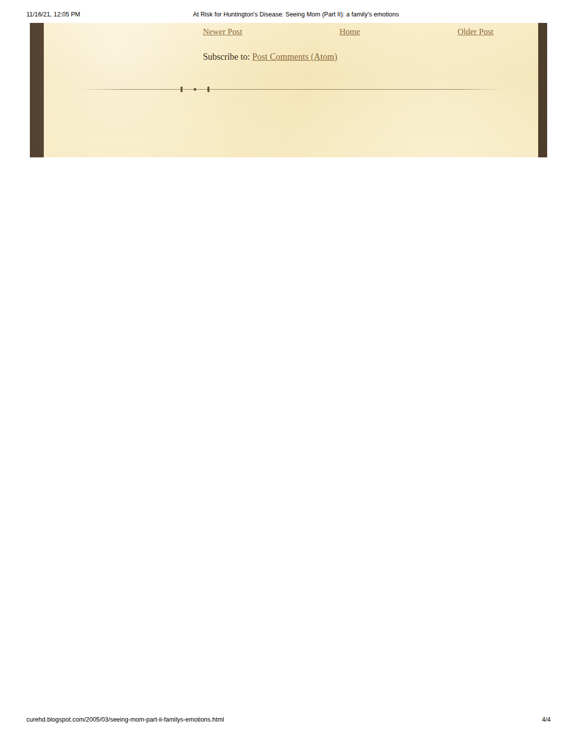11/16/21, 12:05 PM
At Risk for Huntington's Disease: Seeing Mom (Part II): a family's emotions
Newer Post Home Older Post
Subscribe to: Post Comments (Atom)
curehd.blogspot.com/2005/03/seeing-mom-part-ii-familys-emotions.html
4/4